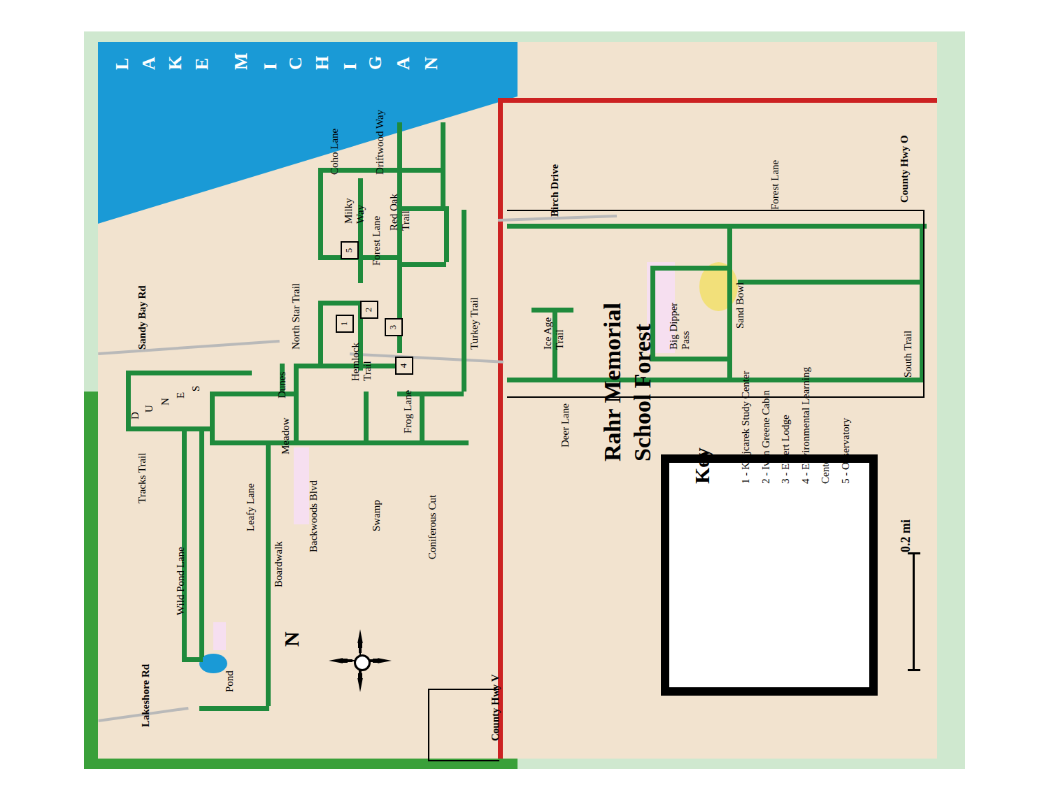L A K E M I C H I G A N
1
2
3
4
5
Sandy Bay Rd
Lakeshore Rd
County Hwy V
County Hwy O
Coho Lane
Driftwood Way
Milky
Way
Forest Lane
Red Oak
Trail
North Star Trail
Hemlock
Trail
Frog Lane
Coniferous Cut
Turkey Trail
Backwoods Blvd
Leafy Lane
Wild Pond Lane
Tracks Trail
Boardwalk
Meadow
Dunes
Swamp
Pond
D
U
N
E
S
Birch Drive
Forest Lane
South Trail
Sand Bowl
Big Dipper
Pass
Ice Age
Trail
Deer Lane
Rahr Memorial
School Forest
Key
1 - Krejcarek Study Center
2 - Ivon Greene Cabin
3 - Ehlert Lodge
4 - Environmental Learning Center
5 - Observatory
0.2 mi
N